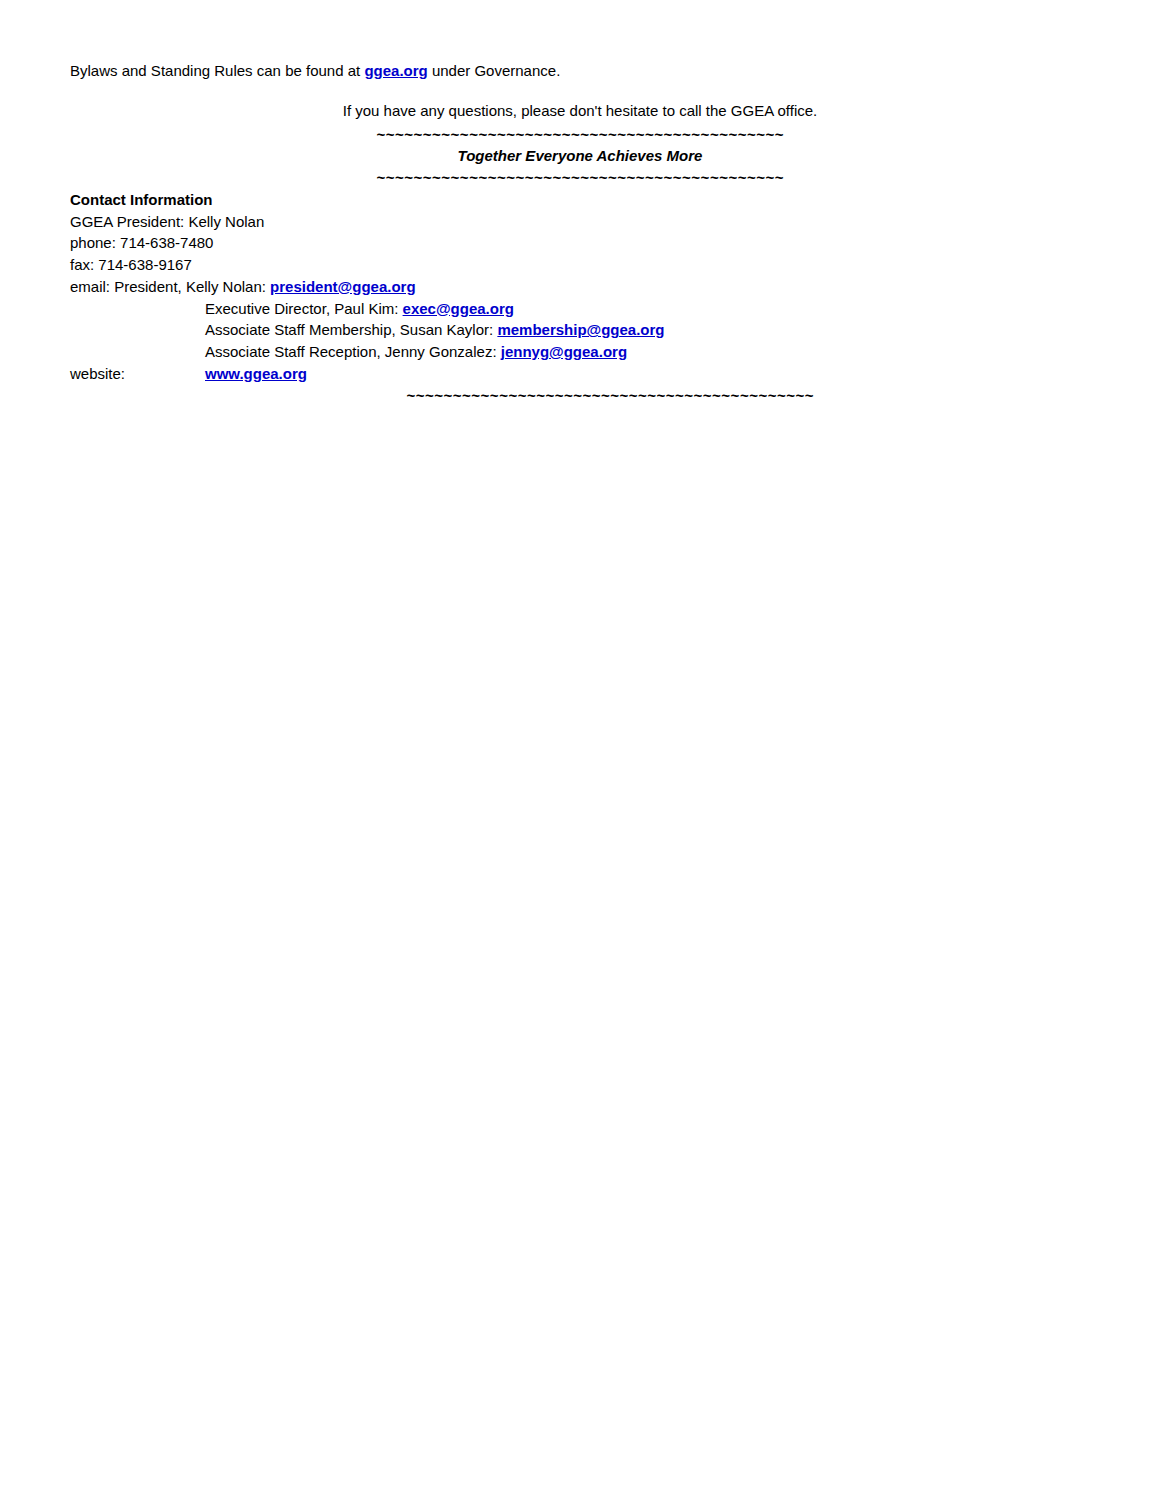Bylaws and Standing Rules can be found at ggea.org under Governance.
If you have any questions, please don't hesitate to call the GGEA office.
~~~~~~~~~~~~~~~~~~~~~~~~~~~~~~~~~~~~~~~~~~~~
Together Everyone Achieves More
~~~~~~~~~~~~~~~~~~~~~~~~~~~~~~~~~~~~~~~~~~~~
Contact Information
GGEA President: Kelly Nolan
phone: 714-638-7480
fax: 714-638-9167
email: President, Kelly Nolan: president@ggea.org
Executive Director, Paul Kim: exec@ggea.org
Associate Staff Membership, Susan Kaylor: membership@ggea.org
Associate Staff Reception, Jenny Gonzalez: jennyg@ggea.org
website: www.ggea.org
~~~~~~~~~~~~~~~~~~~~~~~~~~~~~~~~~~~~~~~~~~~~